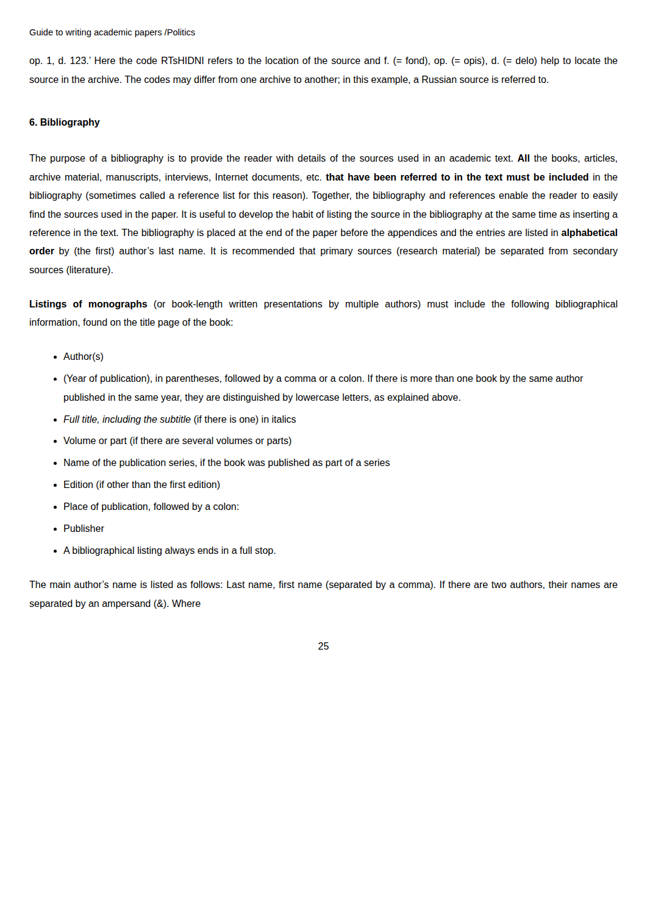Guide to writing academic papers /Politics
op. 1, d. 123.’ Here the code RTsHIDNI refers to the location of the source and f. (= fond), op. (= opis), d. (= delo) help to locate the source in the archive. The codes may differ from one archive to another; in this example, a Russian source is referred to.
6. Bibliography
The purpose of a bibliography is to provide the reader with details of the sources used in an academic text. All the books, articles, archive material, manuscripts, interviews, Internet documents, etc. that have been referred to in the text must be included in the bibliography (sometimes called a reference list for this reason). Together, the bibliography and references enable the reader to easily find the sources used in the paper. It is useful to develop the habit of listing the source in the bibliography at the same time as inserting a reference in the text. The bibliography is placed at the end of the paper before the appendices and the entries are listed in alphabetical order by (the first) author’s last name. It is recommended that primary sources (research material) be separated from secondary sources (literature).
Listings of monographs (or book-length written presentations by multiple authors) must include the following bibliographical information, found on the title page of the book:
Author(s)
(Year of publication), in parentheses, followed by a comma or a colon. If there is more than one book by the same author published in the same year, they are distinguished by lowercase letters, as explained above.
Full title, including the subtitle (if there is one) in italics
Volume or part (if there are several volumes or parts)
Name of the publication series, if the book was published as part of a series
Edition (if other than the first edition)
Place of publication, followed by a colon:
Publisher
A bibliographical listing always ends in a full stop.
The main author’s name is listed as follows: Last name, first name (separated by a comma). If there are two authors, their names are separated by an ampersand (&). Where
25